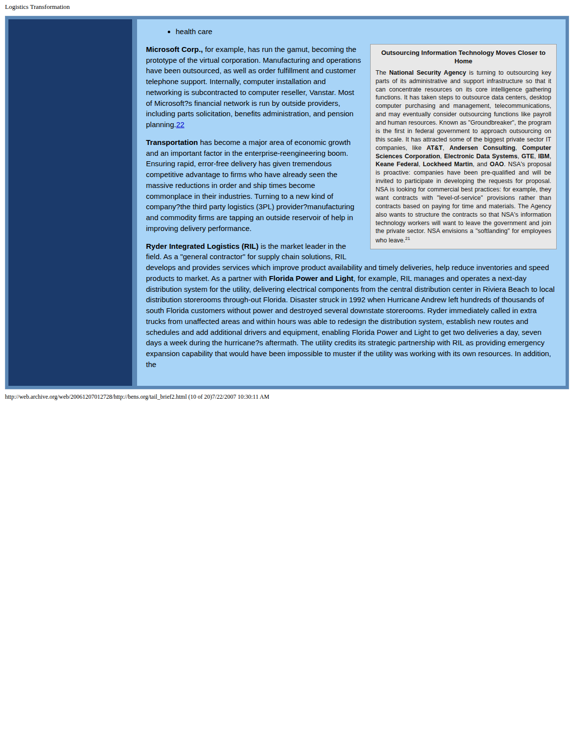Logistics Transformation
health care
Outsourcing Information Technology Moves Closer to Home
The National Security Agency is turning to outsourcing key parts of its administrative and support infrastructure so that it can concentrate resources on its core intelligence gathering functions. It has taken steps to outsource data centers, desktop computer purchasing and management, telecommunications, and may eventually consider outsourcing functions like payroll and human resources. Known as "Groundbreaker", the program is the first in federal government to approach outsourcing on this scale. It has attracted some of the biggest private sector IT companies, like AT&T, Andersen Consulting, Computer Sciences Corporation, Electronic Data Systems, GTE, IBM, Keane Federal, Lockheed Martin, and OAO. NSA's proposal is proactive: companies have been pre-qualified and will be invited to participate in developing the requests for proposal. NSA is looking for commercial best practices: for example, they want contracts with "level-of-service" provisions rather than contracts based on paying for time and materials. The Agency also wants to structure the contracts so that NSA's information technology workers will want to leave the government and join the private sector. NSA envisions a "softlanding" for employees who leave.21
Microsoft Corp., for example, has run the gamut, becoming the prototype of the virtual corporation. Manufacturing and operations have been outsourced, as well as order fulfillment and customer telephone support. Internally, computer installation and networking is subcontracted to computer reseller, Vanstar. Most of Microsoft?s financial network is run by outside providers, including parts solicitation, benefits administration, and pension planning.22
Transportation has become a major area of economic growth and an important factor in the enterprise-reengineering boom. Ensuring rapid, error-free delivery has given tremendous competitive advantage to firms who have already seen the massive reductions in order and ship times become commonplace in their industries. Turning to a new kind of company?the third party logistics (3PL) provider?manufacturing and commodity firms are tapping an outside reservoir of help in improving delivery performance.
Ryder Integrated Logistics (RIL) is the market leader in the field. As a "general contractor" for supply chain solutions, RIL develops and provides services which improve product availability and timely deliveries, help reduce inventories and speed products to market. As a partner with Florida Power and Light, for example, RIL manages and operates a next-day distribution system for the utility, delivering electrical components from the central distribution center in Riviera Beach to local distribution storerooms through-out Florida. Disaster struck in 1992 when Hurricane Andrew left hundreds of thousands of south Florida customers without power and destroyed several downstate storerooms. Ryder immediately called in extra trucks from unaffected areas and within hours was able to redesign the distribution system, establish new routes and schedules and add additional drivers and equipment, enabling Florida Power and Light to get two deliveries a day, seven days a week during the hurricane?s aftermath. The utility credits its strategic partnership with RIL as providing emergency expansion capability that would have been impossible to muster if the utility was working with its own resources. In addition, the
http://web.archive.org/web/20061207012728/http://bens.org/tail_brief2.html (10 of 20)7/22/2007 10:30:11 AM